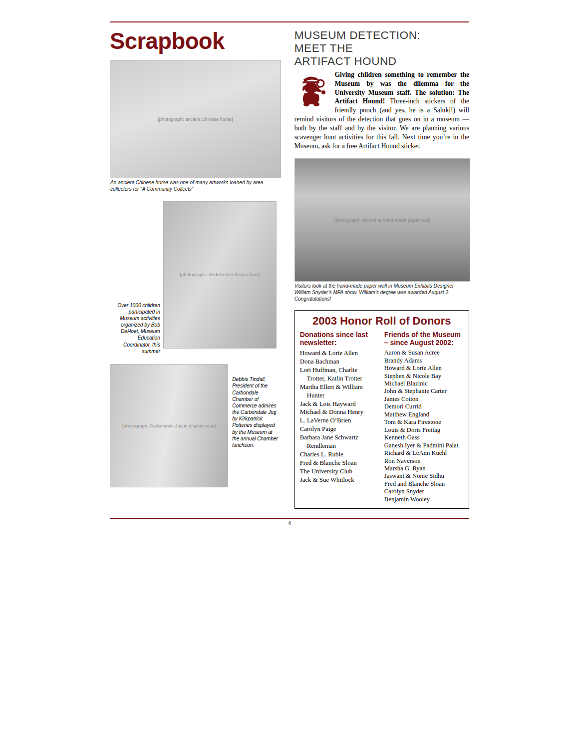Scrapbook
[photograph: ancient Chinese horse]
An ancient Chinese horse was one of many artworks loaned by area collectors for “A Community Collects”
Over 1000 children participated in Museum activities organized by Bob DeHoet, Museum Education Coordinator, this summer
[photograph: children sketching a bust]
[photograph: Carbondale Jug in display case]
Debbie Tindall, President of the Carbondale Chamber of Commerce admires the Carbondale Jug by Kirkpatrick Potteries displayed by the Museum at the annual Chamber luncheon.
MUSEUM DETECTION:
MEET THE
ARTIFACT HOUND
Giving children something to remember the Museum by was the dilemma for the University Museum staff. The solution: The Artifact Hound! Three-inch stickers of the friendly pooch (and yes, he is a Saluki!) will remind visitors of the detection that goes on in a museum — both by the staff and by the visitor. We are planning various scavenger hunt activities for this fall. Next time you’re in the Museum, ask for a free Artifact Hound sticker.
[photograph: visitors at hand-made paper wall]
Visitors look at the hand-made paper wall in Museum Exhibits Designer William Snyder’s MFA show. William’s degree was awarded August 2. Congratulations!
2003 Honor Roll of Donors
Donations since last newsletter:
Howard & Lorie Allen
Dona Bachman
Lori Huffman, Charlie Trotter, Katlin Trotter Martha Ellert & William Hunter Jack & Lois Hayward
Michael & Donna Henry
L. LaVerne O’Brien
Carolyn Paige
Barbara Jane Schwartz Rendleman Charles L. Ruble
Fred & Blanche Sloan
The University Club
Jack & Sue Whitlock
Friends of the Museum – since August 2002:
Aaron & Susan Acree
Brandy Adams
Howard & Lorie Allen
Stephen & Nicole Bay
Michael Blazinic
John & Stephanie Carter
James Cotton
Demori Currid
Matthew England
Tom & Kara Firestone
Louis & Doris Freitag
Kenneth Gass
Ganesh Iyer & Padmini Palat
Richard & LeAnn Kuehl
Ron Naverson
Marsha G. Ryan
Jaswant & Nonie Sidhu
Fred and Blanche Sloan
Carolyn Snyder
Benjamin Wooley
4